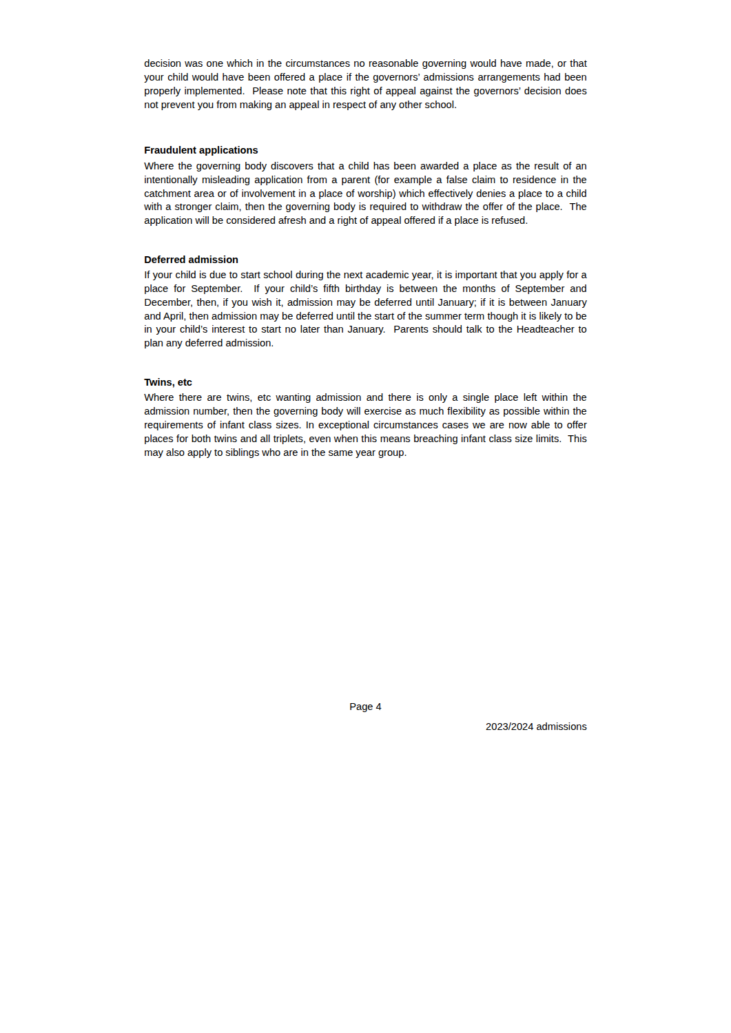decision was one which in the circumstances no reasonable governing would have made, or that your child would have been offered a place if the governors’ admissions arrangements had been properly implemented. Please note that this right of appeal against the governors’ decision does not prevent you from making an appeal in respect of any other school.
Fraudulent applications
Where the governing body discovers that a child has been awarded a place as the result of an intentionally misleading application from a parent (for example a false claim to residence in the catchment area or of involvement in a place of worship) which effectively denies a place to a child with a stronger claim, then the governing body is required to withdraw the offer of the place. The application will be considered afresh and a right of appeal offered if a place is refused.
Deferred admission
If your child is due to start school during the next academic year, it is important that you apply for a place for September. If your child’s fifth birthday is between the months of September and December, then, if you wish it, admission may be deferred until January; if it is between January and April, then admission may be deferred until the start of the summer term though it is likely to be in your child’s interest to start no later than January. Parents should talk to the Headteacher to plan any deferred admission.
Twins, etc
Where there are twins, etc wanting admission and there is only a single place left within the admission number, then the governing body will exercise as much flexibility as possible within the requirements of infant class sizes. In exceptional circumstances cases we are now able to offer places for both twins and all triplets, even when this means breaching infant class size limits. This may also apply to siblings who are in the same year group.
Page 4
2023/2024 admissions